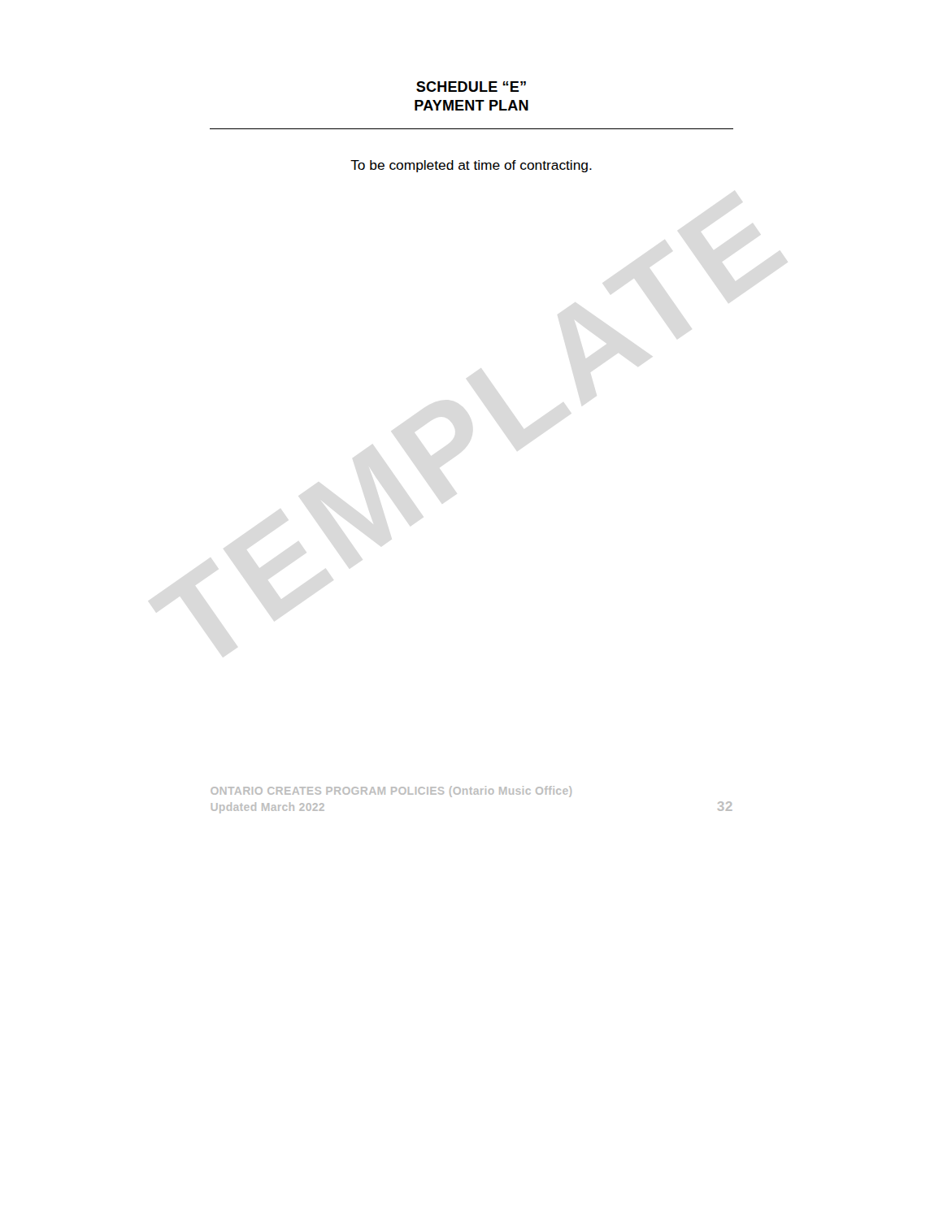TEMPLATE
SCHEDULE “E”
PAYMENT PLAN
To be completed at time of contracting.
ONTARIO CREATES PROGRAM POLICIES (Ontario Music Office)
Updated March 2022
32